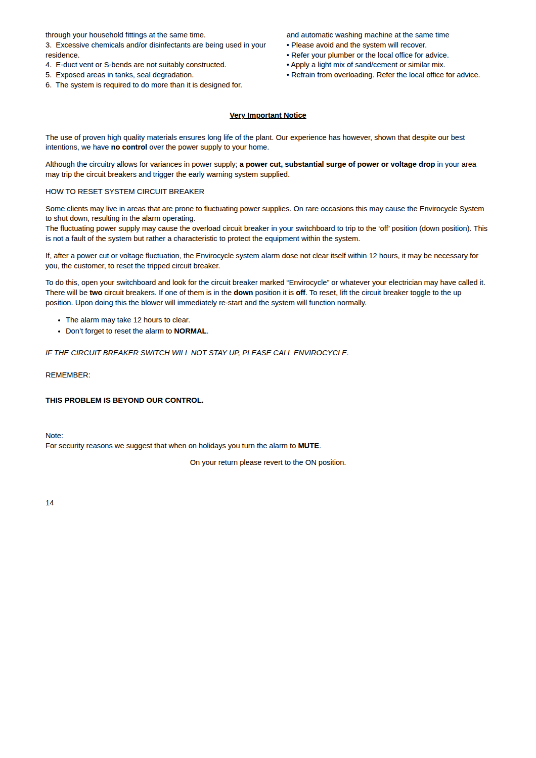through your household fittings at the same time.
3. Excessive chemicals and/or disinfectants are being used in your residence.
4. E-duct vent or S-bends are not suitably constructed.
5. Exposed areas in tanks, seal degradation.
6. The system is required to do more than it is designed for.
and automatic washing machine at the same time
• Please avoid and the system will recover.
• Refer your plumber or the local office for advice.
• Apply a light mix of sand/cement or similar mix.
• Refrain from overloading. Refer the local office for advice.
Very Important Notice
The use of proven high quality materials ensures long life of the plant. Our experience has however, shown that despite our best intentions, we have no control over the power supply to your home.
Although the circuitry allows for variances in power supply; a power cut, substantial surge of power or voltage drop in your area may trip the circuit breakers and trigger the early warning system supplied.
HOW TO RESET SYSTEM CIRCUIT BREAKER
Some clients may live in areas that are prone to fluctuating power supplies. On rare occasions this may cause the Envirocycle System to shut down, resulting in the alarm operating.
The fluctuating power supply may cause the overload circuit breaker in your switchboard to trip to the ‘off’ position (down position). This is not a fault of the system but rather a characteristic to protect the equipment within the system.
If, after a power cut or voltage fluctuation, the Envirocycle system alarm dose not clear itself within 12 hours, it may be necessary for you, the customer, to reset the tripped circuit breaker.
To do this, open your switchboard and look for the circuit breaker marked “Envirocycle” or whatever your electrician may have called it. There will be two circuit breakers. If one of them is in the down position it is off. To reset, lift the circuit breaker toggle to the up position. Upon doing this the blower will immediately re-start and the system will function normally.
The alarm may take 12 hours to clear.
Don’t forget to reset the alarm to NORMAL.
IF THE CIRCUIT BREAKER SWITCH WILL NOT STAY UP, PLEASE CALL ENVIROCYCLE.
REMEMBER:
THIS PROBLEM IS BEYOND OUR CONTROL.
Note:
For security reasons we suggest that when on holidays you turn the alarm to MUTE.
On your return please revert to the ON position.
14